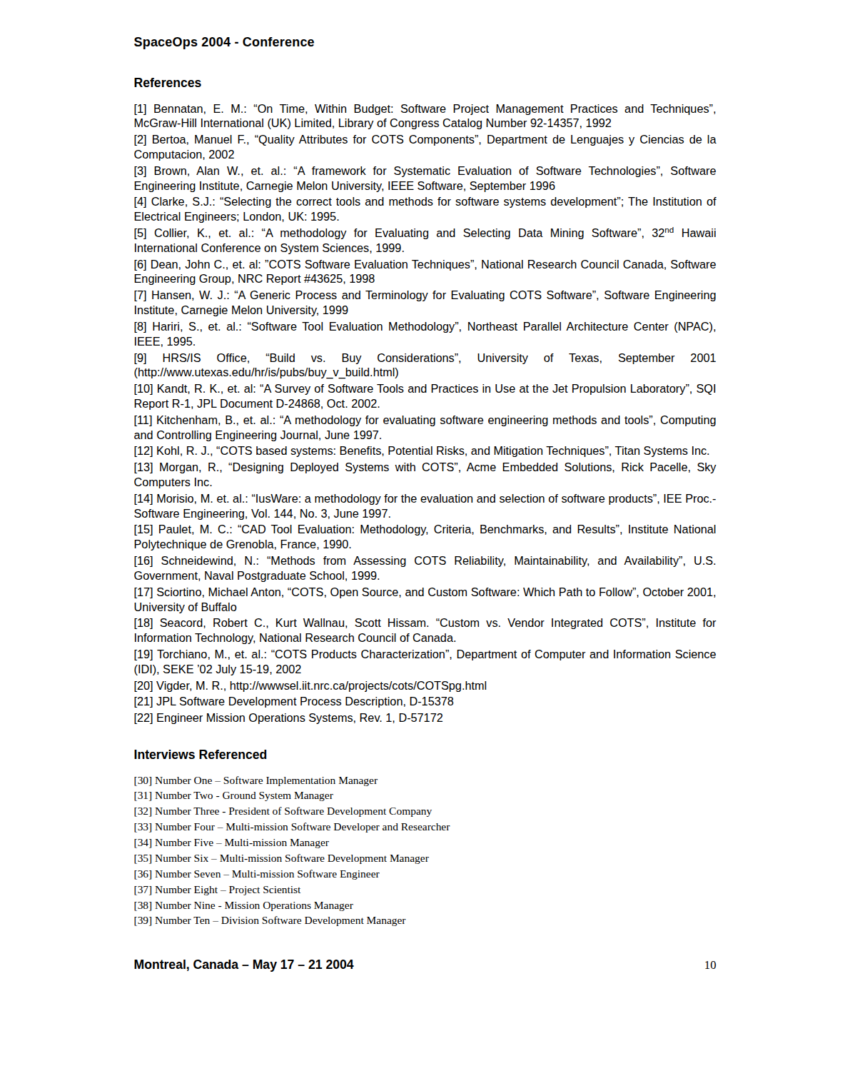SpaceOps 2004 - Conference
References
[1] Bennatan, E. M.: “On Time, Within Budget: Software Project Management Practices and Techniques”, McGraw-Hill International (UK) Limited, Library of Congress Catalog Number 92-14357, 1992
[2] Bertoa, Manuel F., “Quality Attributes for COTS Components”, Department de Lenguajes y Ciencias de la Computacion, 2002
[3] Brown, Alan W., et. al.: “A framework for Systematic Evaluation of Software Technologies”, Software Engineering Institute, Carnegie Melon University, IEEE Software, September 1996
[4] Clarke, S.J.: “Selecting the correct tools and methods for software systems development”; The Institution of Electrical Engineers; London, UK: 1995.
[5] Collier, K., et. al.: “A methodology for Evaluating and Selecting Data Mining Software”, 32nd Hawaii International Conference on System Sciences, 1999.
[6] Dean, John C., et. al: ”COTS Software Evaluation Techniques”, National Research Council Canada, Software Engineering Group, NRC Report #43625, 1998
[7] Hansen, W. J.: “A Generic Process and Terminology for Evaluating COTS Software”, Software Engineering Institute, Carnegie Melon University, 1999
[8] Hariri, S., et. al.: “Software Tool Evaluation Methodology”, Northeast Parallel Architecture Center (NPAC), IEEE, 1995.
[9] HRS/IS Office, “Build vs. Buy Considerations”, University of Texas, September 2001 (http://www.utexas.edu/hr/is/pubs/buy_v_build.html)
[10] Kandt, R. K., et. al: “A Survey of Software Tools and Practices in Use at the Jet Propulsion Laboratory”, SQI Report R-1, JPL Document D-24868, Oct. 2002.
[11] Kitchenham, B., et. al.: “A methodology for evaluating software engineering methods and tools”, Computing and Controlling Engineering Journal, June 1997.
[12] Kohl, R. J., “COTS based systems: Benefits, Potential Risks, and Mitigation Techniques”, Titan Systems Inc.
[13] Morgan, R., “Designing Deployed Systems with COTS”, Acme Embedded Solutions, Rick Pacelle, Sky Computers Inc.
[14] Morisio, M. et. al.: “IusWare: a methodology for the evaluation and selection of software products”, IEE Proc.-Software Engineering, Vol. 144, No. 3, June 1997.
[15] Paulet, M. C.: “CAD Tool Evaluation: Methodology, Criteria, Benchmarks, and Results”, Institute National Polytechnique de Grenobla, France, 1990.
[16] Schneidewind, N.: “Methods from Assessing COTS Reliability, Maintainability, and Availability”, U.S. Government, Naval Postgraduate School, 1999.
[17] Sciortino, Michael Anton, “COTS, Open Source, and Custom Software: Which Path to Follow”, October 2001, University of Buffalo
[18] Seacord, Robert C., Kurt Wallnau, Scott Hissam. “Custom vs. Vendor Integrated COTS”, Institute for Information Technology, National Research Council of Canada.
[19] Torchiano, M., et. al.: “COTS Products Characterization”, Department of Computer and Information Science (IDI), SEKE ’02 July 15-19, 2002
[20] Vigder, M. R., http://wwwsel.iit.nrc.ca/projects/cots/COTSpg.html
[21] JPL Software Development Process Description, D-15378
[22] Engineer Mission Operations Systems, Rev. 1, D-57172
Interviews Referenced
[30] Number One – Software Implementation Manager
[31] Number Two - Ground System Manager
[32] Number Three - President of Software Development Company
[33] Number Four – Multi-mission Software Developer and Researcher
[34] Number Five – Multi-mission Manager
[35] Number Six – Multi-mission Software Development Manager
[36] Number Seven – Multi-mission Software Engineer
[37] Number Eight – Project Scientist
[38] Number Nine - Mission Operations Manager
[39] Number Ten – Division Software Development Manager
Montreal, Canada – May 17 – 21 2004 10